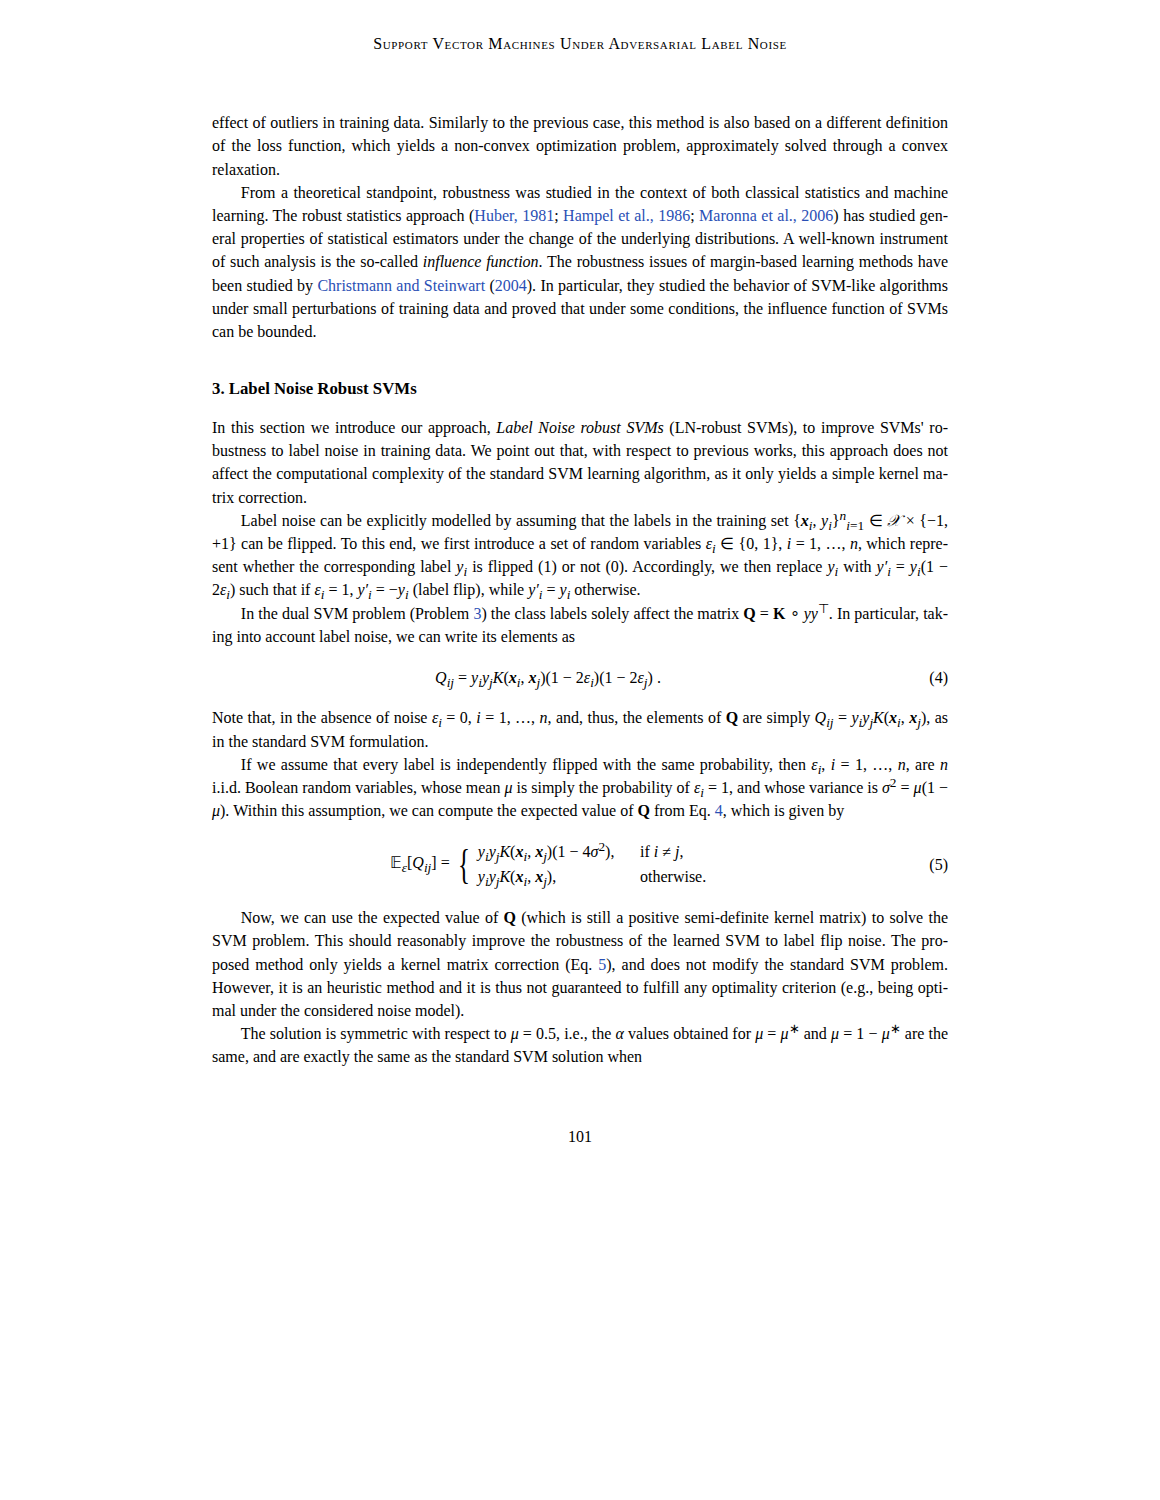Support Vector Machines Under Adversarial Label Noise
effect of outliers in training data. Similarly to the previous case, this method is also based on a different definition of the loss function, which yields a non-convex optimization problem, approximately solved through a convex relaxation.
From a theoretical standpoint, robustness was studied in the context of both classical statistics and machine learning. The robust statistics approach (Huber, 1981; Hampel et al., 1986; Maronna et al., 2006) has studied general properties of statistical estimators under the change of the underlying distributions. A well-known instrument of such analysis is the so-called influence function. The robustness issues of margin-based learning methods have been studied by Christmann and Steinwart (2004). In particular, they studied the behavior of SVM-like algorithms under small perturbations of training data and proved that under some conditions, the influence function of SVMs can be bounded.
3. Label Noise Robust SVMs
In this section we introduce our approach, Label Noise robust SVMs (LN-robust SVMs), to improve SVMs' robustness to label noise in training data. We point out that, with respect to previous works, this approach does not affect the computational complexity of the standard SVM learning algorithm, as it only yields a simple kernel matrix correction.
Label noise can be explicitly modelled by assuming that the labels in the training set {xi, yi}ni=1 ∈ 𝒳 × {−1, +1} can be flipped. To this end, we first introduce a set of random variables εi ∈ {0, 1}, i = 1, …, n, which represent whether the corresponding label yi is flipped (1) or not (0). Accordingly, we then replace yi with y′i = yi(1 − 2εi) such that if εi = 1, y′i = −yi (label flip), while y′i = yi otherwise.
In the dual SVM problem (Problem 3) the class labels solely affect the matrix Q = K ∘ yy⊤. In particular, taking into account label noise, we can write its elements as
Qij = yiyjK(xi, xj)(1 − 2εi)(1 − 2εj) .
(4)
Note that, in the absence of noise εi = 0, i = 1, …, n, and, thus, the elements of Q are simply Qij = yiyjK(xi, xj), as in the standard SVM formulation.
If we assume that every label is independently flipped with the same probability, then εi, i = 1, …, n, are n i.i.d. Boolean random variables, whose mean μ is simply the probability of εi = 1, and whose variance is σ2 = μ(1 − μ). Within this assumption, we can compute the expected value of Q from Eq. 4, which is given by
𝔼ε[Qij] = { yiyjK(xi, xj)(1 − 4σ2), if i ≠ j, yiyjK(xi, xj), otherwise.
(5)
Now, we can use the expected value of Q (which is still a positive semi-definite kernel matrix) to solve the SVM problem. This should reasonably improve the robustness of the learned SVM to label flip noise. The proposed method only yields a kernel matrix correction (Eq. 5), and does not modify the standard SVM problem. However, it is an heuristic method and it is thus not guaranteed to fulfill any optimality criterion (e.g., being optimal under the considered noise model).
The solution is symmetric with respect to μ = 0.5, i.e., the α values obtained for μ = μ∗ and μ = 1 − μ∗ are the same, and are exactly the same as the standard SVM solution when
101